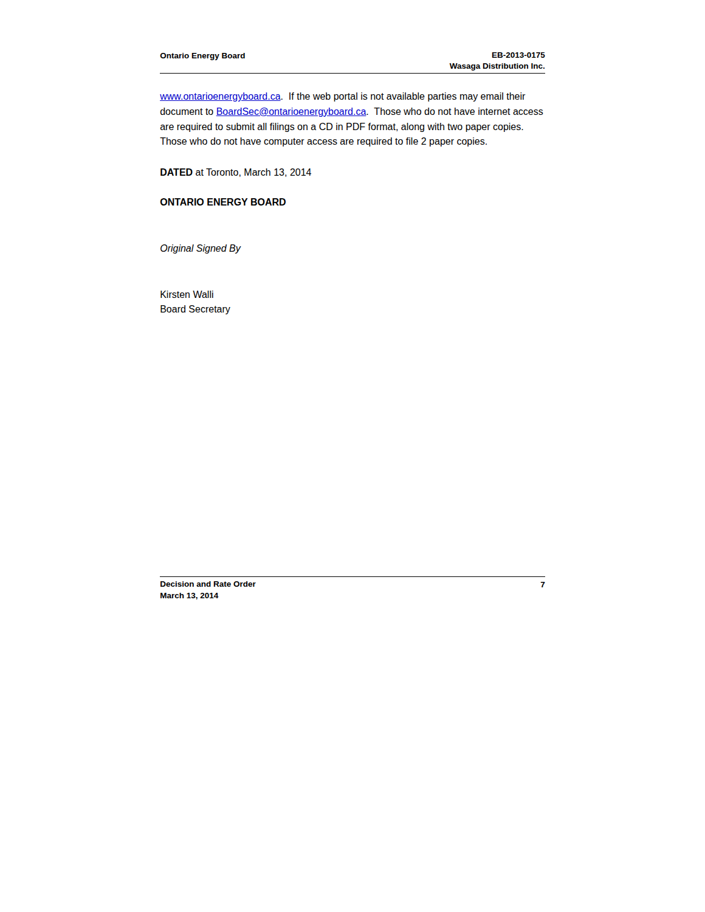| Ontario Energy Board | EB-2013-0175 Wasaga Distribution Inc. |
www.ontarioenergyboard.ca. If the web portal is not available parties may email their document to BoardSec@ontarioenergyboard.ca. Those who do not have internet access are required to submit all filings on a CD in PDF format, along with two paper copies. Those who do not have computer access are required to file 2 paper copies.
DATED at Toronto, March 13, 2014
ONTARIO ENERGY BOARD
Original Signed By
Kirsten Walli
Board Secretary
| Decision and Rate Order March 13, 2014 | 7 |